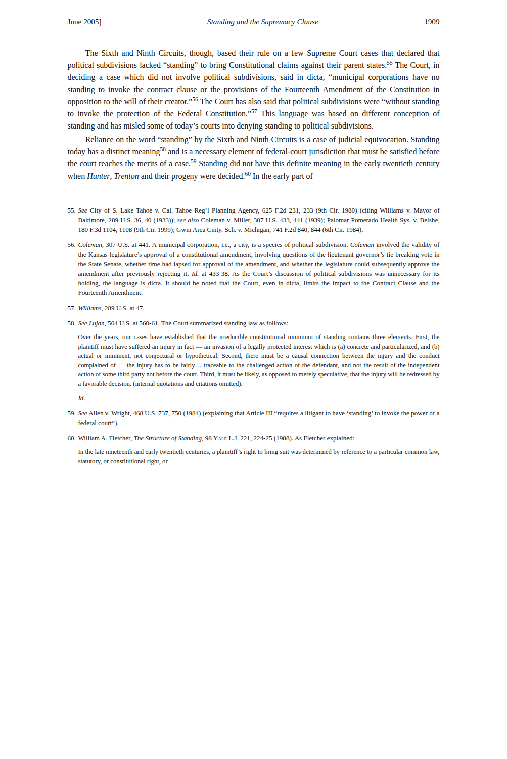June 2005] Standing and the Supremacy Clause 1909
The Sixth and Ninth Circuits, though, based their rule on a few Supreme Court cases that declared that political subdivisions lacked “standing” to bring Constitutional claims against their parent states.55 The Court, in deciding a case which did not involve political subdivisions, said in dicta, “municipal corporations have no standing to invoke the contract clause or the provisions of the Fourteenth Amendment of the Constitution in opposition to the will of their creator.”56 The Court has also said that political subdivisions were “without standing to invoke the protection of the Federal Constitution.”57 This language was based on different conception of standing and has misled some of today’s courts into denying standing to political subdivisions.
Reliance on the word “standing” by the Sixth and Ninth Circuits is a case of judicial equivocation. Standing today has a distinct meaning58 and is a necessary element of federal-court jurisdiction that must be satisfied before the court reaches the merits of a case.59 Standing did not have this definite meaning in the early twentieth century when Hunter, Trenton and their progeny were decided.60 In the early part of
55. See City of S. Lake Tahoe v. Cal. Tahoe Reg’l Planning Agency, 625 F.2d 231, 233 (9th Cir. 1980) (citing Williams v. Mayor of Baltimore, 289 U.S. 36, 40 (1933)); see also Coleman v. Miller, 307 U.S. 433, 441 (1939); Palomar Pomerado Health Sys. v. Belshe, 180 F.3d 1104, 1108 (9th Cir. 1999); Gwin Area Cmty. Sch. v. Michigan, 741 F.2d 840, 844 (6th Cir. 1984).
56. Coleman, 307 U.S. at 441. A municipal corporation, i.e., a city, is a species of political subdivision. Coleman involved the validity of the Kansas legislature’s approval of a constitutional amendment, involving questions of the lieutenant governor’s tie-breaking vote in the State Senate, whether time had lapsed for approval of the amendment, and whether the legislature could subsequently approve the amendment after previously rejecting it. Id. at 433-38. As the Court’s discussion of political subdivisions was unnecessary for its holding, the language is dicta. It should be noted that the Court, even in dicta, limits the impact to the Contract Clause and the Fourteenth Amendment.
57. Williams, 289 U.S. at 47.
58. See Lujan, 504 U.S. at 560-61. The Court summarized standing law as follows:
Over the years, our cases have established that the irreducible constitutional minimum of standing contains three elements. First, the plaintiff must have suffered an injury in fact — an invasion of a legally protected interest which is (a) concrete and particularized, and (b) actual or imminent, not conjectural or hypothetical. Second, there must be a causal connection between the injury and the conduct complained of — the injury has to be fairly… traceable to the challenged action of the defendant, and not the result of the independent action of some third party not before the court. Third, it must be likely, as opposed to merely speculative, that the injury will be redressed by a favorable decision. (internal quotations and citations omitted).
Id.
59. See Allen v. Wright, 468 U.S. 737, 750 (1984) (explaining that Article III “requires a litigant to have ‘standing’ to invoke the power of a federal court”).
60. William A. Fletcher, The Structure of Standing, 98 Yale L.J. 221, 224-25 (1988). As Fletcher explained:
In the late nineteenth and early twentieth centuries, a plaintiff’s right to bring suit was determined by reference to a particular common law, statutory, or constitutional right, or